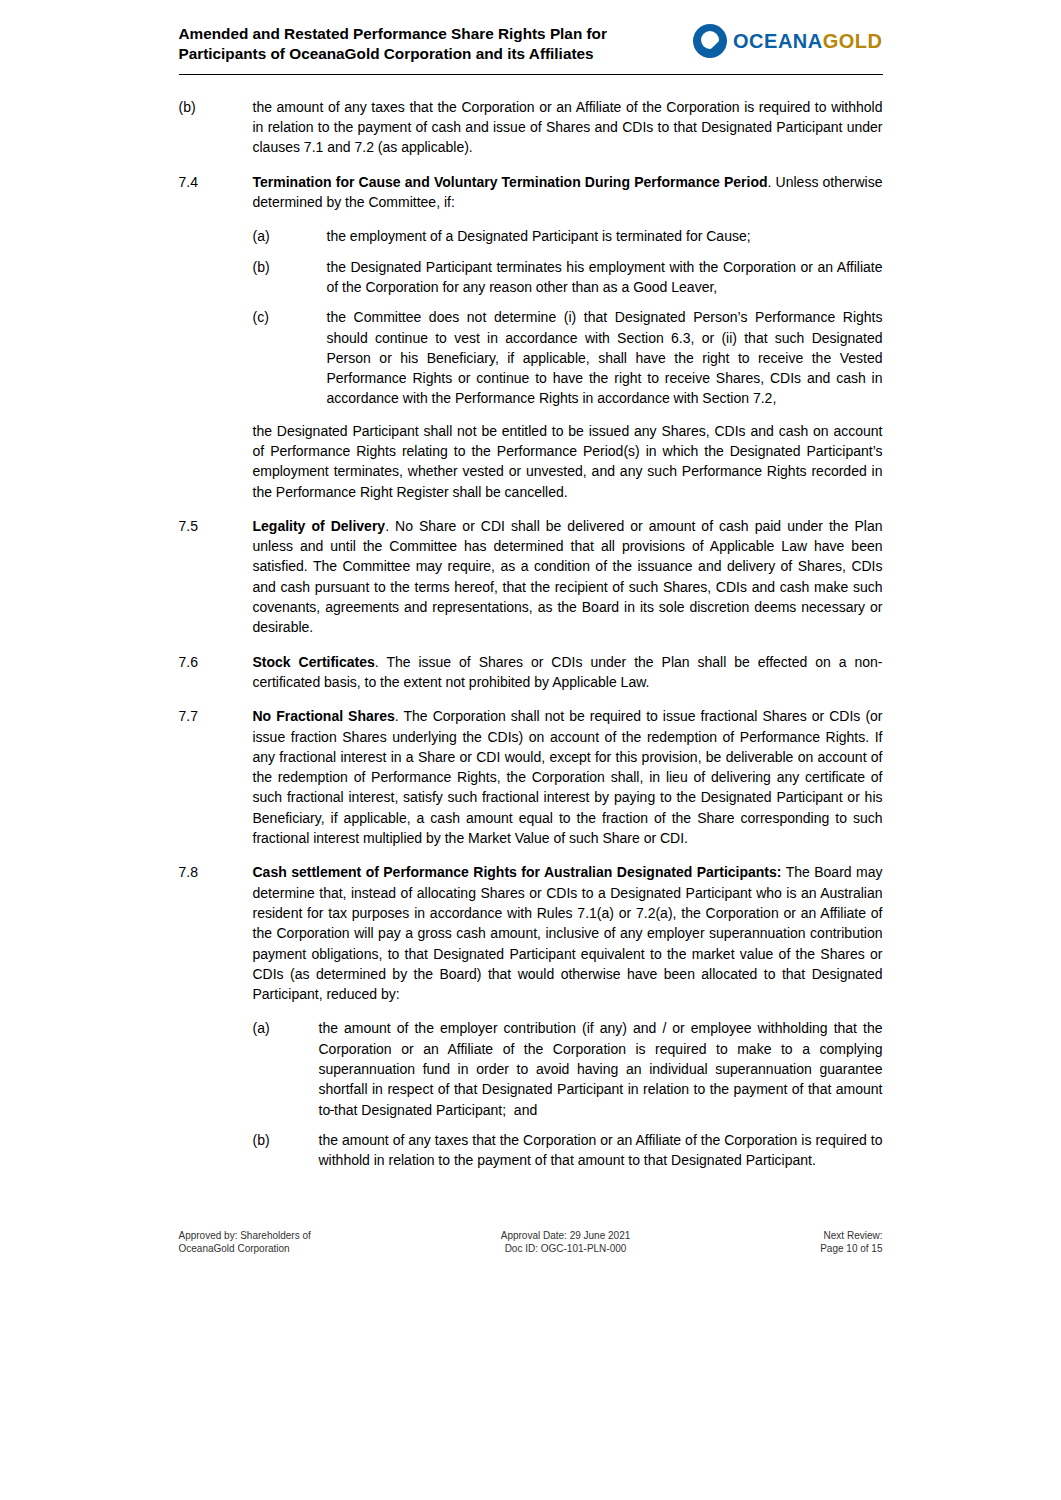Amended and Restated Performance Share Rights Plan for Participants of OceanaGold Corporation and its Affiliates
OCEANA GOLD
(b)
the amount of any taxes that the Corporation or an Affiliate of the Corporation is required to withhold in relation to the payment of cash and issue of Shares and CDIs to that Designated Participant under clauses 7.1 and 7.2 (as applicable).
7.4
Termination for Cause and Voluntary Termination During Performance Period. Unless otherwise determined by the Committee, if:
(a)
the employment of a Designated Participant is terminated for Cause;
(b)
the Designated Participant terminates his employment with the Corporation or an Affiliate of the Corporation for any reason other than as a Good Leaver,
(c)
the Committee does not determine (i) that Designated Person’s Performance Rights should continue to vest in accordance with Section 6.3, or (ii) that such Designated Person or his Beneficiary, if applicable, shall have the right to receive the Vested Performance Rights or continue to have the right to receive Shares, CDIs and cash in accordance with the Performance Rights in accordance with Section 7.2,
the Designated Participant shall not be entitled to be issued any Shares, CDIs and cash on account of Performance Rights relating to the Performance Period(s) in which the Designated Participant’s employment terminates, whether vested or unvested, and any such Performance Rights recorded in the Performance Right Register shall be cancelled.
7.5
Legality of Delivery. No Share or CDI shall be delivered or amount of cash paid under the Plan unless and until the Committee has determined that all provisions of Applicable Law have been satisfied. The Committee may require, as a condition of the issuance and delivery of Shares, CDIs and cash pursuant to the terms hereof, that the recipient of such Shares, CDIs and cash make such covenants, agreements and representations, as the Board in its sole discretion deems necessary or desirable.
7.6
Stock Certificates. The issue of Shares or CDIs under the Plan shall be effected on a non-certificated basis, to the extent not prohibited by Applicable Law.
7.7
No Fractional Shares. The Corporation shall not be required to issue fractional Shares or CDIs (or issue fraction Shares underlying the CDIs) on account of the redemption of Performance Rights. If any fractional interest in a Share or CDI would, except for this provision, be deliverable on account of the redemption of Performance Rights, the Corporation shall, in lieu of delivering any certificate of such fractional interest, satisfy such fractional interest by paying to the Designated Participant or his Beneficiary, if applicable, a cash amount equal to the fraction of the Share corresponding to such fractional interest multiplied by the Market Value of such Share or CDI.
7.8
Cash settlement of Performance Rights for Australian Designated Participants: The Board may determine that, instead of allocating Shares or CDIs to a Designated Participant who is an Australian resident for tax purposes in accordance with Rules 7.1(a) or 7.2(a), the Corporation or an Affiliate of the Corporation will pay a gross cash amount, inclusive of any employer superannuation contribution payment obligations, to that Designated Participant equivalent to the market value of the Shares or CDIs (as determined by the Board) that would otherwise have been allocated to that Designated Participant, reduced by:
(a)
the amount of the employer contribution (if any) and / or employee withholding that the Corporation or an Affiliate of the Corporation is required to make to a complying superannuation fund in order to avoid having an individual superannuation guarantee shortfall in respect of that Designated Participant in relation to the payment of that amount to that Designated Participant; and
(b)
the amount of any taxes that the Corporation or an Affiliate of the Corporation is required to withhold in relation to the payment of that amount to that Designated Participant.
Approved by: Shareholders of
OceanaGold Corporation
Approval Date: 29 June 2021
Doc ID: OGC-101-PLN-000
Next Review:
Page 10 of 15